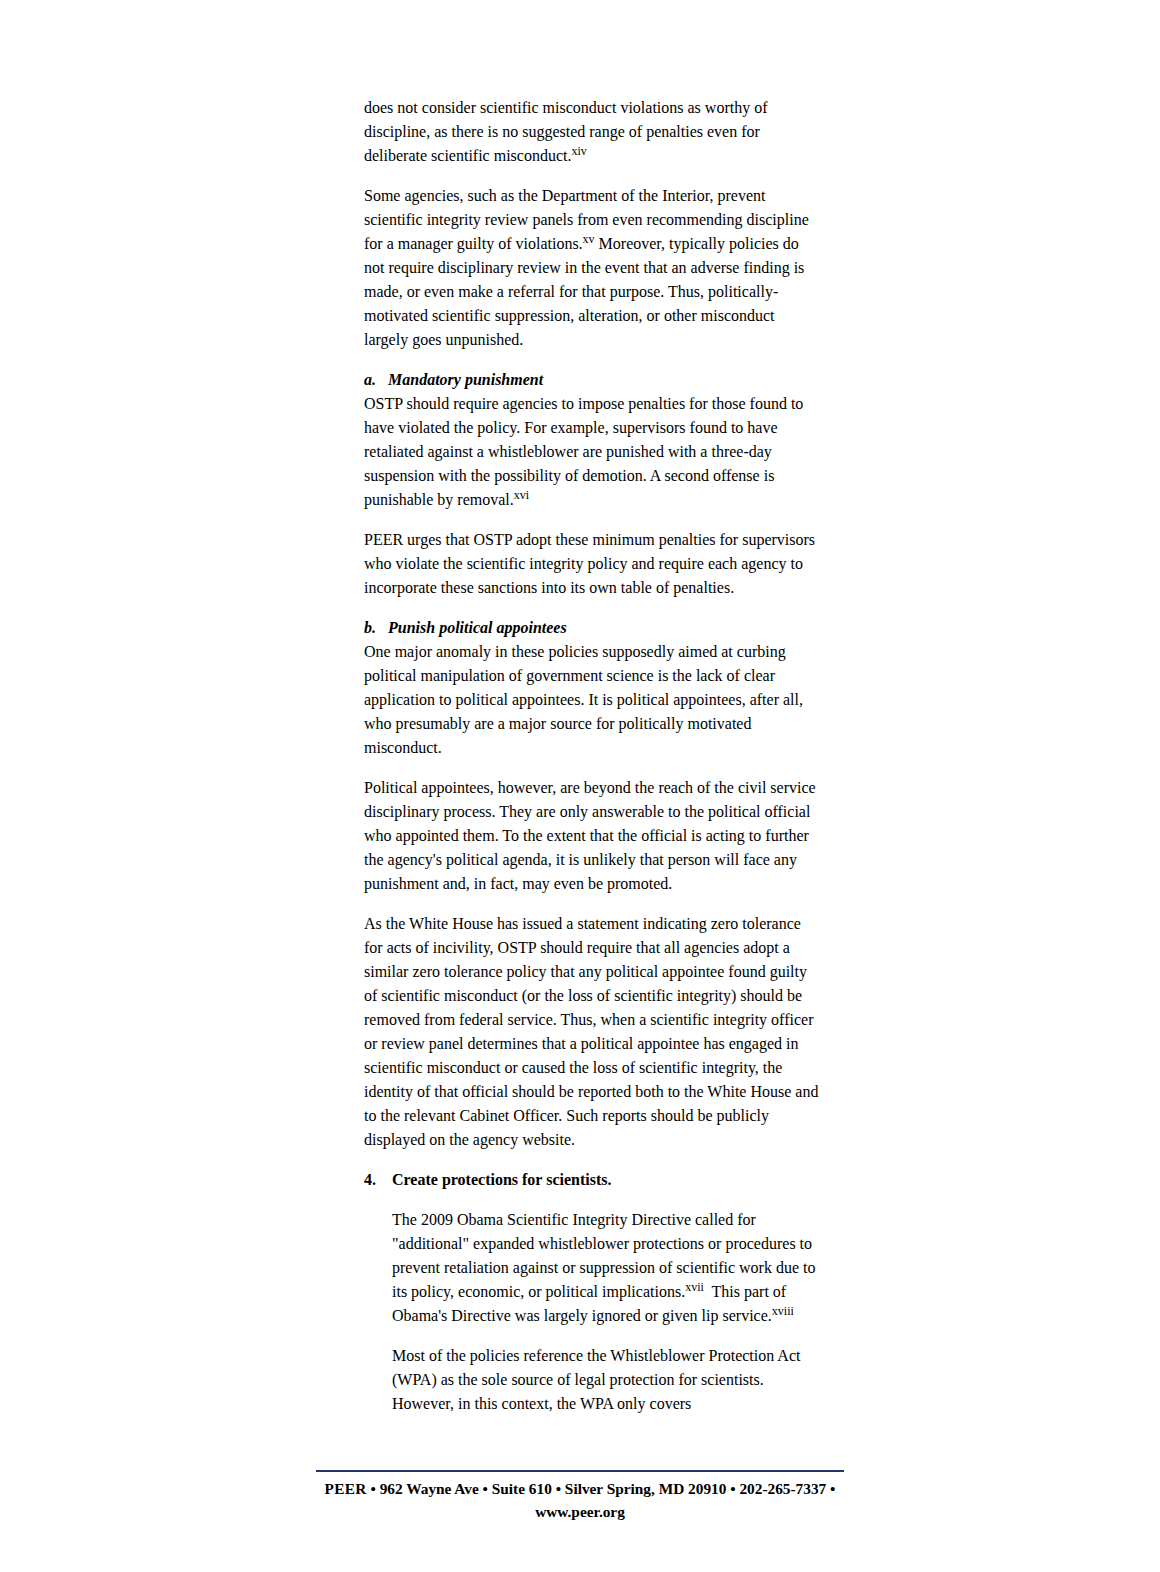does not consider scientific misconduct violations as worthy of discipline, as there is no suggested range of penalties even for deliberate scientific misconduct.xiv
Some agencies, such as the Department of the Interior, prevent scientific integrity review panels from even recommending discipline for a manager guilty of violations.xv Moreover, typically policies do not require disciplinary review in the event that an adverse finding is made, or even make a referral for that purpose. Thus, politically-motivated scientific suppression, alteration, or other misconduct largely goes unpunished.
a. Mandatory punishment
OSTP should require agencies to impose penalties for those found to have violated the policy. For example, supervisors found to have retaliated against a whistleblower are punished with a three-day suspension with the possibility of demotion. A second offense is punishable by removal.xvi
PEER urges that OSTP adopt these minimum penalties for supervisors who violate the scientific integrity policy and require each agency to incorporate these sanctions into its own table of penalties.
b. Punish political appointees
One major anomaly in these policies supposedly aimed at curbing political manipulation of government science is the lack of clear application to political appointees. It is political appointees, after all, who presumably are a major source for politically motivated misconduct.
Political appointees, however, are beyond the reach of the civil service disciplinary process. They are only answerable to the political official who appointed them. To the extent that the official is acting to further the agency's political agenda, it is unlikely that person will face any punishment and, in fact, may even be promoted.
As the White House has issued a statement indicating zero tolerance for acts of incivility, OSTP should require that all agencies adopt a similar zero tolerance policy that any political appointee found guilty of scientific misconduct (or the loss of scientific integrity) should be removed from federal service. Thus, when a scientific integrity officer or review panel determines that a political appointee has engaged in scientific misconduct or caused the loss of scientific integrity, the identity of that official should be reported both to the White House and to the relevant Cabinet Officer. Such reports should be publicly displayed on the agency website.
4.
Create protections for scientists.
The 2009 Obama Scientific Integrity Directive called for "additional" expanded whistleblower protections or procedures to prevent retaliation against or suppression of scientific work due to its policy, economic, or political implications.xvii This part of Obama's Directive was largely ignored or given lip service.xviii
Most of the policies reference the Whistleblower Protection Act (WPA) as the sole source of legal protection for scientists. However, in this context, the WPA only covers
PEER • 962 Wayne Ave • Suite 610 • Silver Spring, MD 20910 • 202-265-7337 • www.peer.org